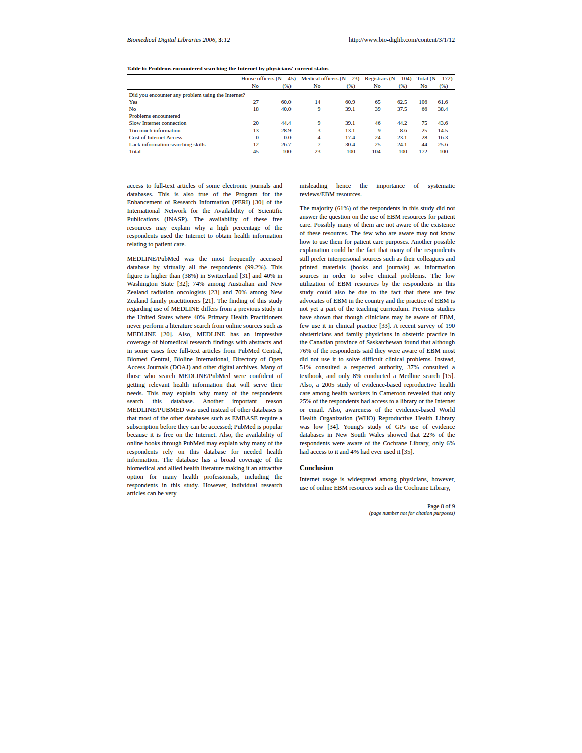Biomedical Digital Libraries 2006, 3:12
http://www.bio-diglib.com/content/3/1/12
Table 6: Problems encountered searching the Internet by physicians' current status
| | House officers (N = 45) | Medical officers (N = 23) | Registrars (N = 104) | Total (N = 172) |
| --- | --- | --- | --- | --- |
| | No | (%) | No | (%) | No | (%) | No | (%) |
| Did you encounter any problem using the Internet? |
| Yes | 27 | 60.0 | 14 | 60.9 | 65 | 62.5 | 106 | 61.6 |
| No | 18 | 40.0 | 9 | 39.1 | 39 | 37.5 | 66 | 38.4 |
| Problems encountered | | | | | | | | |
| Slow Internet connection | 20 | 44.4 | 9 | 39.1 | 46 | 44.2 | 75 | 43.6 |
| Too much information | 13 | 28.9 | 3 | 13.1 | 9 | 8.6 | 25 | 14.5 |
| Cost of Internet Access | 0 | 0.0 | 4 | 17.4 | 24 | 23.1 | 28 | 16.3 |
| Lack information searching skills | 12 | 26.7 | 7 | 30.4 | 25 | 24.1 | 44 | 25.6 |
| Total | 45 | 100 | 23 | 100 | 104 | 100 | 172 | 100 |
access to full-text articles of some electronic journals and databases. This is also true of the Program for the Enhancement of Research Information (PERI) [30] of the International Network for the Availability of Scientific Publications (INASP). The availability of these free resources may explain why a high percentage of the respondents used the Internet to obtain health information relating to patient care.
MEDLINE/PubMed was the most frequently accessed database by virtually all the respondents (99.2%). This figure is higher than (38%) in Switzerland [31] and 40% in Washington State [32]; 74% among Australian and New Zealand radiation oncologists [23] and 70% among New Zealand family practitioners [21]. The finding of this study regarding use of MEDLINE differs from a previous study in the United States where 40% Primary Health Practitioners never perform a literature search from online sources such as MEDLINE [20]. Also, MEDLINE has an impressive coverage of biomedical research findings with abstracts and in some cases free full-text articles from PubMed Central, Biomed Central, Bioline International, Directory of Open Access Journals (DOAJ) and other digital archives. Many of those who search MEDLINE/PubMed were confident of getting relevant health information that will serve their needs. This may explain why many of the respondents search this database. Another important reason MEDLINE/PUBMED was used instead of other databases is that most of the other databases such as EMBASE require a subscription before they can be accessed; PubMed is popular because it is free on the Internet. Also, the availability of online books through PubMed may explain why many of the respondents rely on this database for needed health information. The database has a broad coverage of the biomedical and allied health literature making it an attractive option for many health professionals, including the respondents in this study. However, individual research articles can be very
misleading hence the importance of systematic reviews/EBM resources.
The majority (61%) of the respondents in this study did not answer the question on the use of EBM resources for patient care. Possibly many of them are not aware of the existence of these resources. The few who are aware may not know how to use them for patient care purposes. Another possible explanation could be the fact that many of the respondents still prefer interpersonal sources such as their colleagues and printed materials (books and journals) as information sources in order to solve clinical problems. The low utilization of EBM resources by the respondents in this study could also be due to the fact that there are few advocates of EBM in the country and the practice of EBM is not yet a part of the teaching curriculum. Previous studies have shown that though clinicians may be aware of EBM, few use it in clinical practice [33]. A recent survey of 190 obstetricians and family physicians in obstetric practice in the Canadian province of Saskatchewan found that although 76% of the respondents said they were aware of EBM most did not use it to solve difficult clinical problems. Instead, 51% consulted a respected authority, 37% consulted a textbook, and only 8% conducted a Medline search [15]. Also, a 2005 study of evidence-based reproductive health care among health workers in Cameroon revealed that only 25% of the respondents had access to a library or the Internet or email. Also, awareness of the evidence-based World Health Organization (WHO) Reproductive Health Library was low [34]. Young's study of GPs use of evidence databases in New South Wales showed that 22% of the respondents were aware of the Cochrane Library, only 6% had access to it and 4% had ever used it [35].
Conclusion
Internet usage is widespread among physicians, however, use of online EBM resources such as the Cochrane Library,
Page 8 of 9
(page number not for citation purposes)